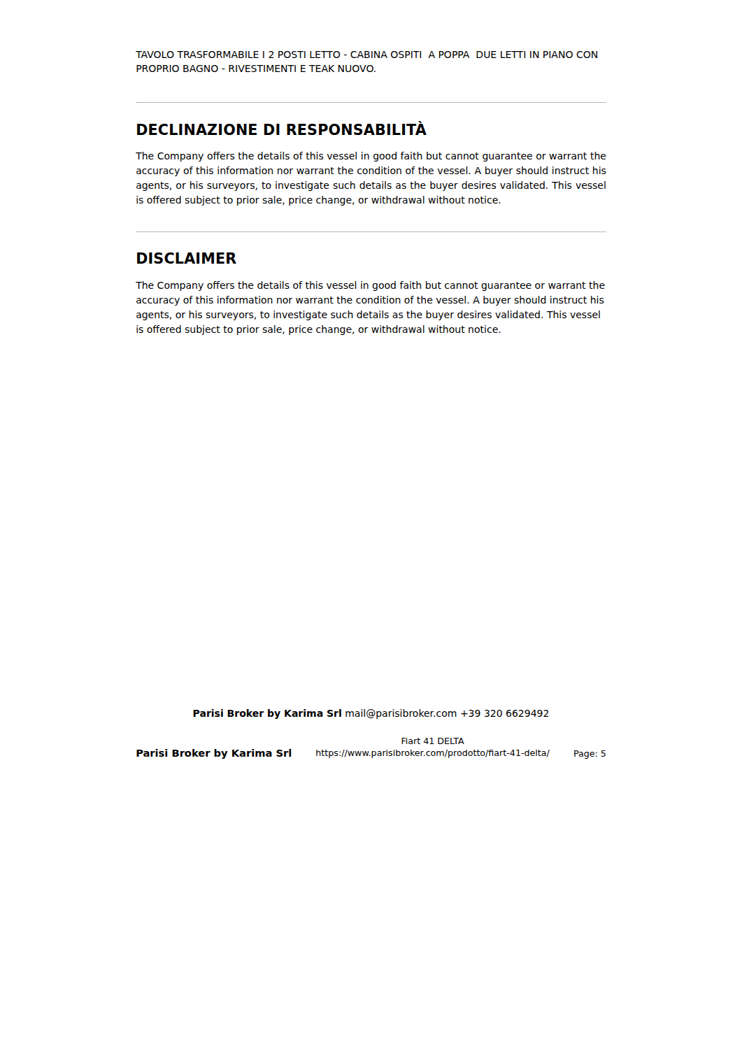TAVOLO TRASFORMABILE I 2 POSTI LETTO - CABINA OSPITI A POPPA DUE LETTI IN PIANO CON PROPRIO BAGNO - RIVESTIMENTI E TEAK NUOVO.
DECLINAZIONE DI RESPONSABILITÀ
The Company offers the details of this vessel in good faith but cannot guarantee or warrant the accuracy of this information nor warrant the condition of the vessel. A buyer should instruct his agents, or his surveyors, to investigate such details as the buyer desires validated. This vessel is offered subject to prior sale, price change, or withdrawal without notice.
DISCLAIMER
The Company offers the details of this vessel in good faith but cannot guarantee or warrant the accuracy of this information nor warrant the condition of the vessel. A buyer should instruct his agents, or his surveyors, to investigate such details as the buyer desires validated. This vessel is offered subject to prior sale, price change, or withdrawal without notice.
Parisi Broker by Karima Srl mail@parisibroker.com +39 320 6629492
Parisi Broker by Karima Srl
Fiart 41 DELTA
https://www.parisibroker.com/prodotto/fiart-41-delta/
Page: 5